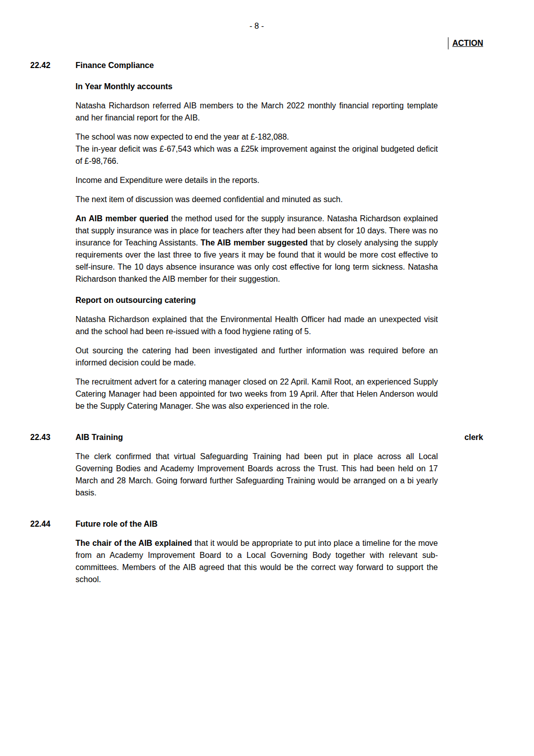- 8 -
ACTION
22.42
Finance Compliance
In Year Monthly accounts
Natasha Richardson referred AIB members to the March 2022 monthly financial reporting template and her financial report for the AIB.
The school was now expected to end the year at £-182,088.
The in-year deficit was £-67,543 which was a £25k improvement against the original budgeted deficit of £-98,766.
Income and Expenditure were details in the reports.
The next item of discussion was deemed confidential and minuted as such.
An AIB member queried the method used for the supply insurance. Natasha Richardson explained that supply insurance was in place for teachers after they had been absent for 10 days. There was no insurance for Teaching Assistants. The AIB member suggested that by closely analysing the supply requirements over the last three to five years it may be found that it would be more cost effective to self-insure. The 10 days absence insurance was only cost effective for long term sickness. Natasha Richardson thanked the AIB member for their suggestion.
Report on outsourcing catering
Natasha Richardson explained that the Environmental Health Officer had made an unexpected visit and the school had been re-issued with a food hygiene rating of 5.
Out sourcing the catering had been investigated and further information was required before an informed decision could be made.
The recruitment advert for a catering manager closed on 22 April. Kamil Root, an experienced Supply Catering Manager had been appointed for two weeks from 19 April. After that Helen Anderson would be the Supply Catering Manager. She was also experienced in the role.
22.43
AIB Training
clerk
The clerk confirmed that virtual Safeguarding Training had been put in place across all Local Governing Bodies and Academy Improvement Boards across the Trust. This had been held on 17 March and 28 March. Going forward further Safeguarding Training would be arranged on a bi yearly basis.
22.44
Future role of the AIB
The chair of the AIB explained that it would be appropriate to put into place a timeline for the move from an Academy Improvement Board to a Local Governing Body together with relevant sub-committees. Members of the AIB agreed that this would be the correct way forward to support the school.